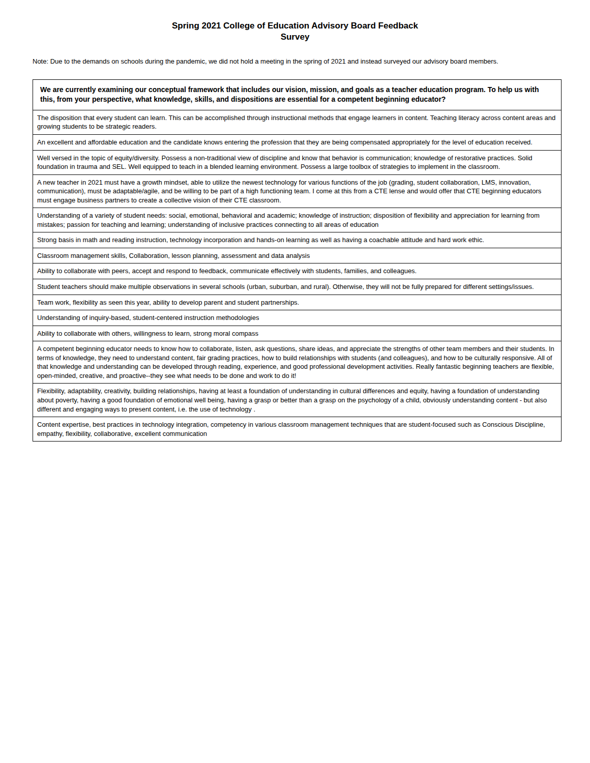Spring 2021 College of Education Advisory Board Feedback
Survey
Note: Due to the demands on schools during the pandemic, we did not hold a meeting in the spring of 2021 and instead surveyed our advisory board members.
| We are currently examining our conceptual framework that includes our vision, mission, and goals as a teacher education program. To help us with this, from your perspective, what knowledge, skills, and dispositions are essential for a competent beginning educator? |
| --- |
| The disposition that every student can learn. This can be accomplished through instructional methods that engage learners in content. Teaching literacy across content areas and growing students to be strategic readers. |
| An excellent and affordable education and the candidate knows entering the profession that they are being compensated appropriately for the level of education received. |
| Well versed in the topic of equity/diversity. Possess a non-traditional view of discipline and know that behavior is communication; knowledge of restorative practices. Solid foundation in trauma and SEL. Well equipped to teach in a blended learning environment. Possess a large toolbox of strategies to implement in the classroom. |
| A new teacher in 2021 must have a growth mindset, able to utilize the newest technology for various functions of the job (grading, student collaboration, LMS, innovation, communication), must be adaptable/agile, and be willing to be part of a high functioning team. I come at this from a CTE lense and would offer that CTE beginning educators must engage business partners to create a collective vision of their CTE classroom. |
| Understanding of a variety of student needs: social, emotional, behavioral and academic; knowledge of instruction; disposition of flexibility and appreciation for learning from mistakes; passion for teaching and learning; understanding of inclusive practices connecting to all areas of education |
| Strong basis in math and reading instruction, technology incorporation and hands-on learning as well as having a coachable attitude and hard work ethic. |
| Classroom management skills, Collaboration, lesson planning, assessment and data analysis |
| Ability to collaborate with peers, accept and respond to feedback, communicate effectively with students, families, and colleagues. |
| Student teachers should make multiple observations in several schools (urban, suburban, and rural). Otherwise, they will not be fully prepared for different settings/issues. |
| Team work, flexibility as seen this year, ability to develop parent and student partnerships. |
| Understanding of inquiry-based, student-centered instruction methodologies |
| Ability to collaborate with others, willingness to learn, strong moral compass |
| A competent beginning educator needs to know how to collaborate, listen, ask questions, share ideas, and appreciate the strengths of other team members and their students. In terms of knowledge, they need to understand content, fair grading practices, how to build relationships with students (and colleagues), and how to be culturally responsive. All of that knowledge and understanding can be developed through reading, experience, and good professional development activities. Really fantastic beginning teachers are flexible, open-minded, creative, and proactive--they see what needs to be done and work to do it! |
| Flexibility, adaptability, creativity, building relationships, having at least a foundation of understanding in cultural differences and equity, having a foundation of understanding about poverty, having a good foundation of emotional well being, having a grasp or better than a grasp on the psychology of a child, obviously understanding content - but also different and engaging ways to present content, i.e. the use of technology . |
| Content expertise, best practices in technology integration, competency in various classroom management techniques that are student-focused such as Conscious Discipline, empathy, flexibility, collaborative, excellent communication |